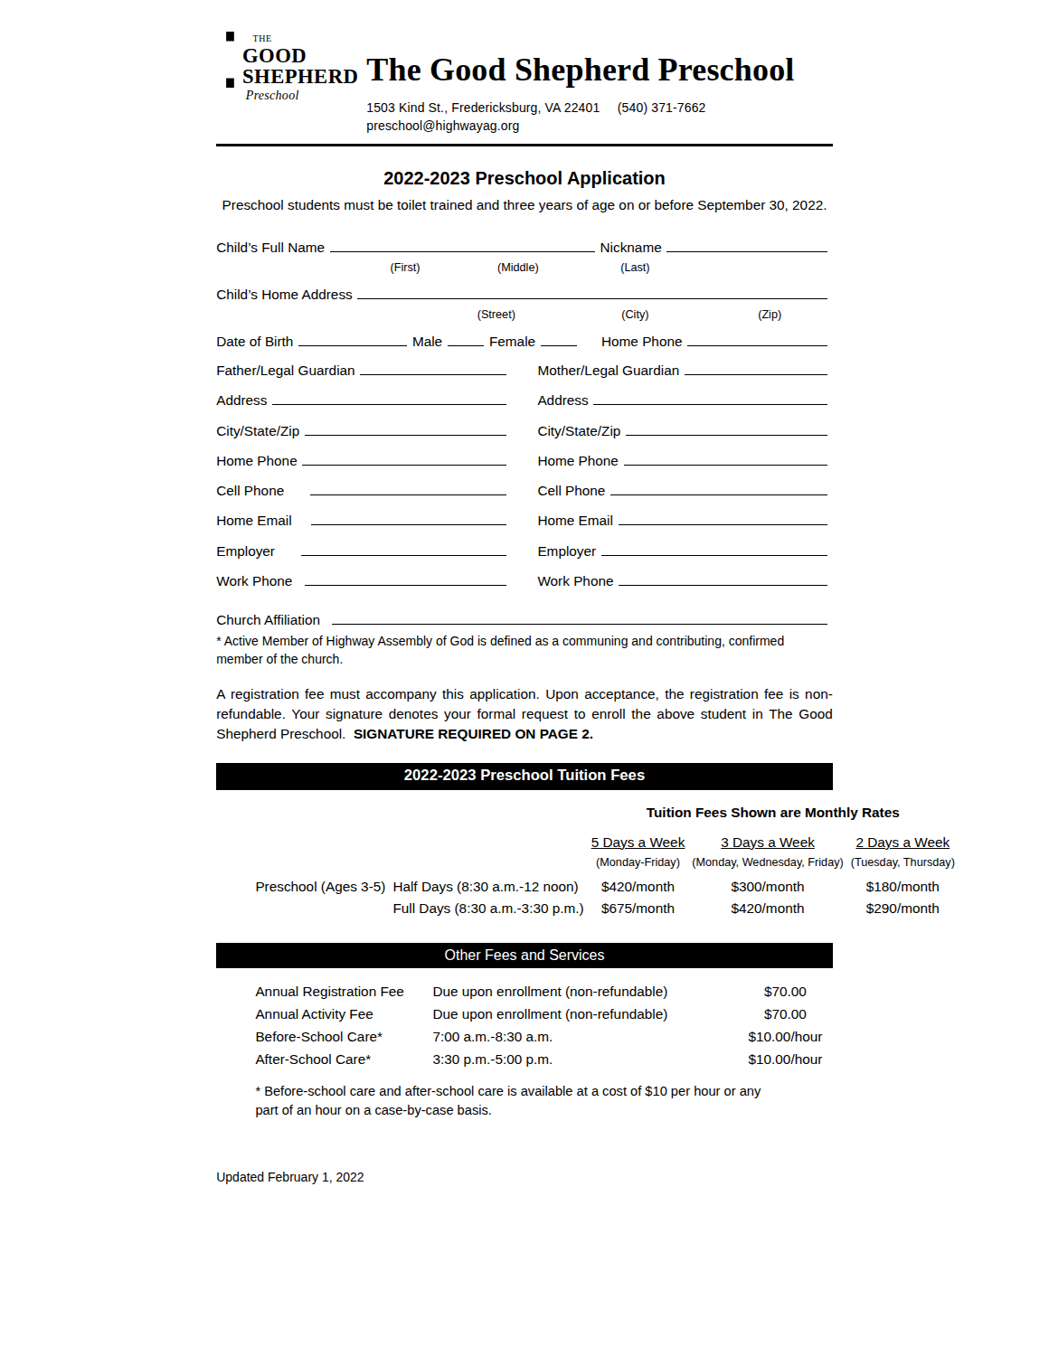⁚
THE
GOOD
SHEPHERD
Preschool
The Good Shepherd Preschool
1503 Kind St., Fredericksburg, VA 22401 (540) 371-7662 preschool@highwayag.org
2022-2023 Preschool Application
Preschool students must be toilet trained and three years of age on or before September 30, 2022.
Child’s Full Name Nickname
(First) (Middle) (Last)
Child’s Home Address
(Street) (City) (Zip)
Date of Birth Male Female Home Phone
Father/Legal Guardian
Address
City/State/Zip
Home Phone
Cell Phone
Home Email
Employer
Work Phone
Mother/Legal Guardian
Address
City/State/Zip
Home Phone
Cell Phone
Home Email
Employer
Work Phone
Church Affiliation
* Active Member of Highway Assembly of God is defined as a communing and contributing, confirmed member of the church.
A registration fee must accompany this application. Upon acceptance, the registration fee is non-refundable. Your signature denotes your formal request to enroll the above student in The Good Shepherd Preschool. SIGNATURE REQUIRED ON PAGE 2.
2022-2023 Preschool Tuition Fees
| | | Tuition Fees Shown are Monthly Rates |
| | | 5 Days a Week | 3 Days a Week | 2 Days a Week |
| | | (Monday-Friday) | (Monday, Wednesday, Friday) | (Tuesday, Thursday) |
| Preschool (Ages 3-5) | Half Days (8:30 a.m.-12 noon) | $420/month | $300/month | $180/month |
| | Full Days (8:30 a.m.-3:30 p.m.) | $675/month | $420/month | $290/month |
Other Fees and Services
| Annual Registration Fee | Due upon enrollment (non-refundable) | $70.00 |
| Annual Activity Fee | Due upon enrollment (non-refundable) | $70.00 |
| Before-School Care* | 7:00 a.m.-8:30 a.m. | $10.00/hour |
| After-School Care* | 3:30 p.m.-5:00 p.m. | $10.00/hour |
* Before-school care and after-school care is available at a cost of $10 per hour or any part of an hour on a case-by-case basis.
Updated February 1, 2022